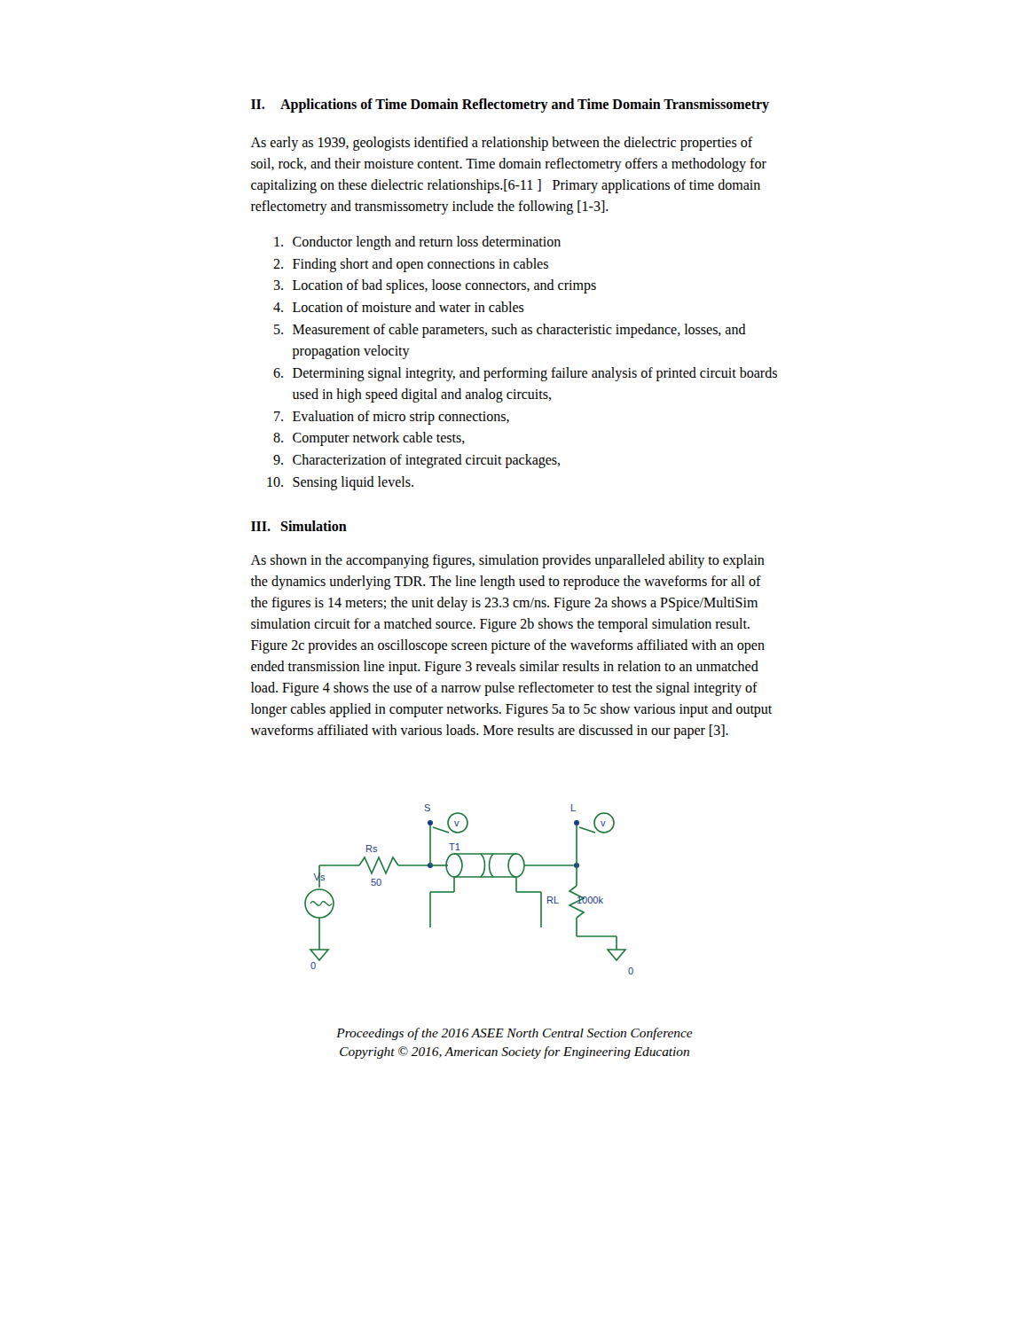II. Applications of Time Domain Reflectometry and Time Domain Transmissometry
As early as 1939, geologists identified a relationship between the dielectric properties of soil, rock, and their moisture content. Time domain reflectometry offers a methodology for capitalizing on these dielectric relationships.[6-11 ] Primary applications of time domain reflectometry and transmissometry include the following [1-3].
Conductor length and return loss determination
Finding short and open connections in cables
Location of bad splices, loose connectors, and crimps
Location of moisture and water in cables
Measurement of cable parameters, such as characteristic impedance, losses, and propagation velocity
Determining signal integrity, and performing failure analysis of printed circuit boards used in high speed digital and analog circuits,
Evaluation of micro strip connections,
Computer network cable tests,
Characterization of integrated circuit packages,
Sensing liquid levels.
III. Simulation
As shown in the accompanying figures, simulation provides unparalleled ability to explain the dynamics underlying TDR. The line length used to reproduce the waveforms for all of the figures is 14 meters; the unit delay is 23.3 cm/ns. Figure 2a shows a PSpice/MultiSim simulation circuit for a matched source. Figure 2b shows the temporal simulation result. Figure 2c provides an oscilloscope screen picture of the waveforms affiliated with an open ended transmission line input. Figure 3 reveals similar results in relation to an unmatched load. Figure 4 shows the use of a narrow pulse reflectometer to test the signal integrity of longer cables applied in computer networks. Figures 5a to 5c show various input and output waveforms affiliated with various loads. More results are discussed in our paper [3].
S L v v Rs 50 Vs T1 RL 1000k 0 0
Proceedings of the 2016 ASEE North Central Section Conference
Copyright © 2016, American Society for Engineering Education